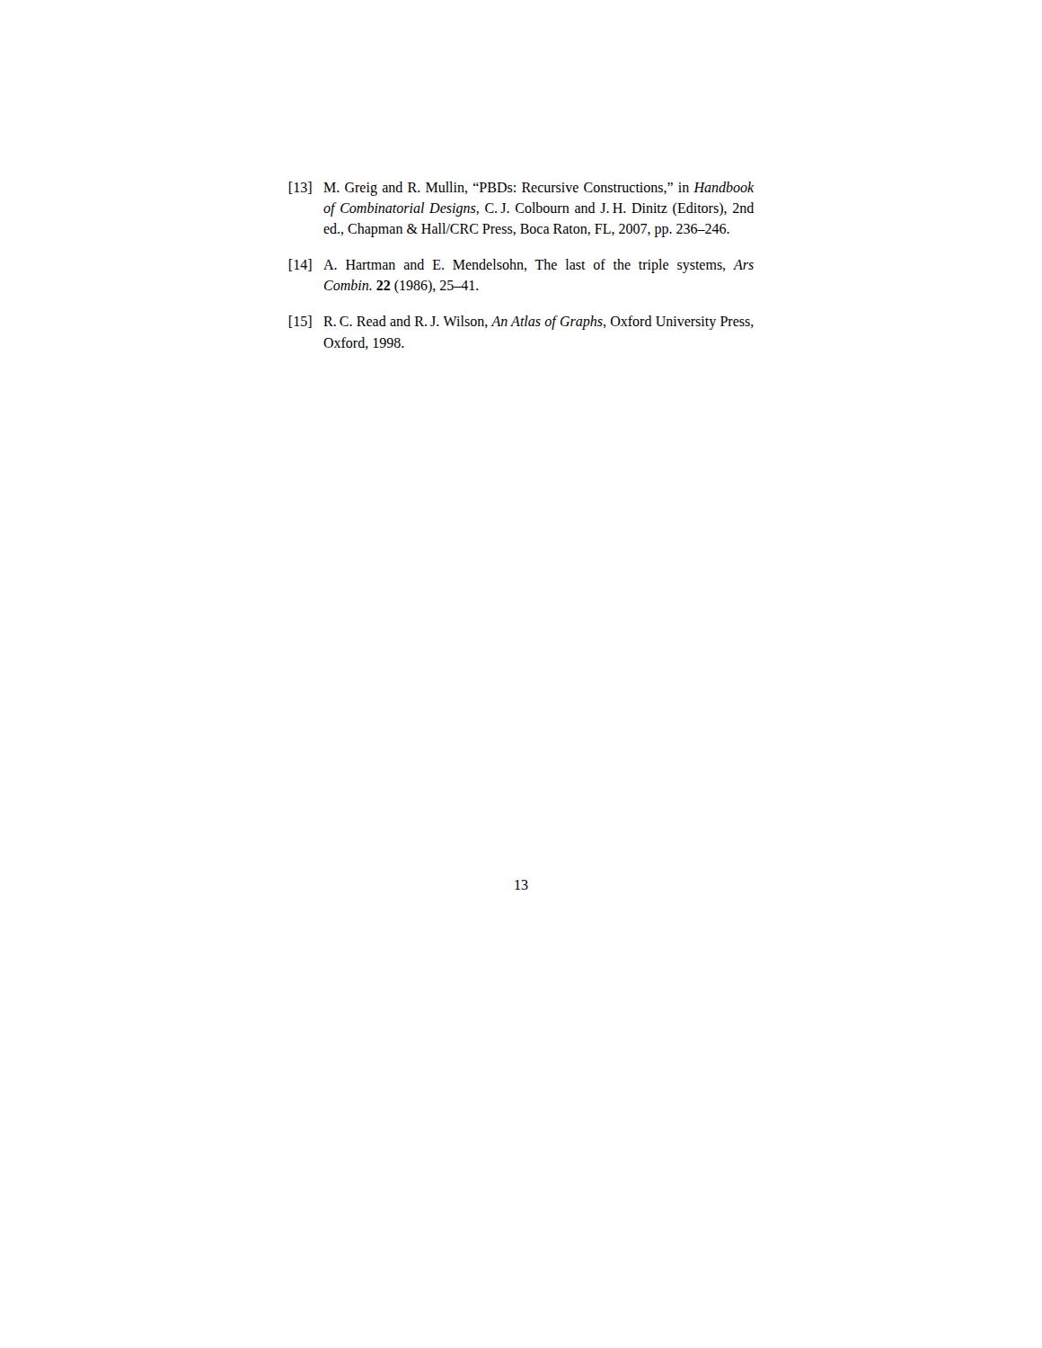[13] M. Greig and R. Mullin, “PBDs: Recursive Constructions,” in Handbook of Combinatorial Designs, C. J. Colbourn and J. H. Dinitz (Editors), 2nd ed., Chapman & Hall/CRC Press, Boca Raton, FL, 2007, pp. 236–246.
[14] A. Hartman and E. Mendelsohn, The last of the triple systems, Ars Combin. 22 (1986), 25–41.
[15] R. C. Read and R. J. Wilson, An Atlas of Graphs, Oxford University Press, Oxford, 1998.
13